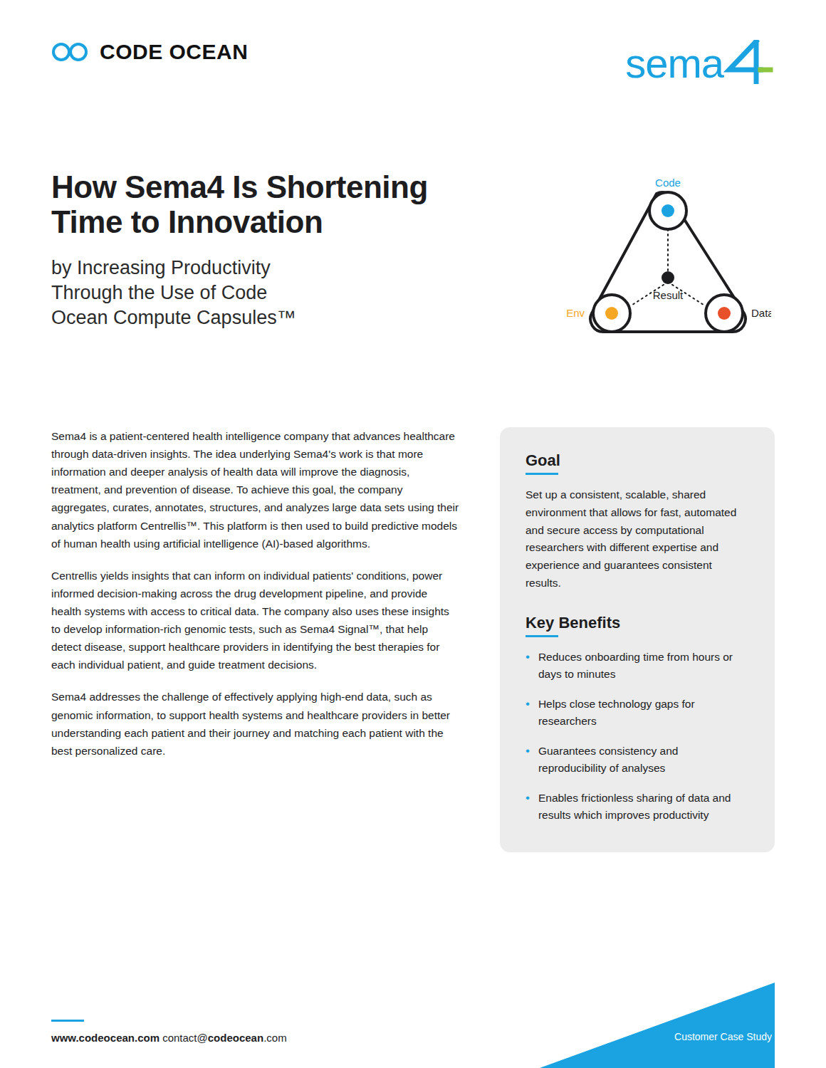CODE OCEAN
sema
How Sema4 Is Shortening
Time to Innovation
by Increasing Productivity
Through the Use of Code
Ocean Compute Capsules™
Result Code Env Data
Sema4 is a patient-centered health intelligence company that advances healthcare through data-driven insights. The idea underlying Sema4's work is that more information and deeper analysis of health data will improve the diagnosis, treatment, and prevention of disease. To achieve this goal, the company aggregates, curates, annotates, structures, and analyzes large data sets using their analytics platform Centrellis™. This platform is then used to build predictive models of human health using artificial intelligence (AI)-based algorithms.
Centrellis yields insights that can inform on individual patients' conditions, power informed decision-making across the drug development pipeline, and provide health systems with access to critical data. The company also uses these insights to develop information-rich genomic tests, such as Sema4 Signal™, that help detect disease, support healthcare providers in identifying the best therapies for each individual patient, and guide treatment decisions.
Sema4 addresses the challenge of effectively applying high-end data, such as genomic information, to support health systems and healthcare providers in better understanding each patient and their journey and matching each patient with the best personalized care.
Goal
Set up a consistent, scalable, shared environment that allows for fast, automated and secure access by computational researchers with different expertise and experience and guarantees consistent results.
Key Benefits
Reduces onboarding time from hours or days to minutes
Helps close technology gaps for researchers
Guarantees consistency and reproducibility of analyses
Enables frictionless sharing of data and results which improves productivity
www.codeocean.com contact@codeocean.com
Customer Case Study